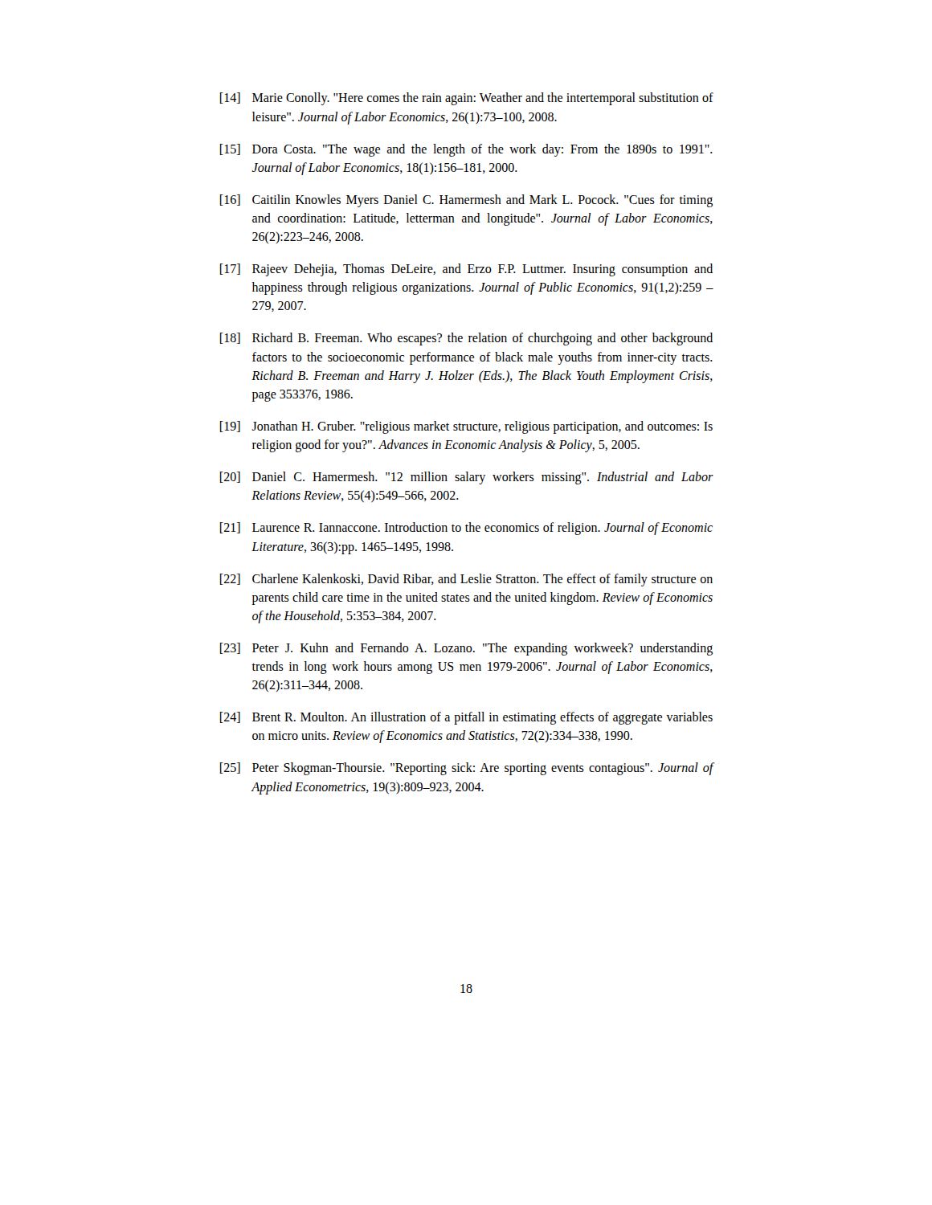[14] Marie Conolly. "Here comes the rain again: Weather and the intertemporal substitution of leisure". Journal of Labor Economics, 26(1):73–100, 2008.
[15] Dora Costa. "The wage and the length of the work day: From the 1890s to 1991". Journal of Labor Economics, 18(1):156–181, 2000.
[16] Caitilin Knowles Myers Daniel C. Hamermesh and Mark L. Pocock. "Cues for timing and coordination: Latitude, letterman and longitude". Journal of Labor Economics, 26(2):223–246, 2008.
[17] Rajeev Dehejia, Thomas DeLeire, and Erzo F.P. Luttmer. Insuring consumption and happiness through religious organizations. Journal of Public Economics, 91(1,2):259 – 279, 2007.
[18] Richard B. Freeman. Who escapes? the relation of churchgoing and other background factors to the socioeconomic performance of black male youths from inner-city tracts. Richard B. Freeman and Harry J. Holzer (Eds.), The Black Youth Employment Crisis, page 353376, 1986.
[19] Jonathan H. Gruber. "religious market structure, religious participation, and outcomes: Is religion good for you?". Advances in Economic Analysis & Policy, 5, 2005.
[20] Daniel C. Hamermesh. "12 million salary workers missing". Industrial and Labor Relations Review, 55(4):549–566, 2002.
[21] Laurence R. Iannaccone. Introduction to the economics of religion. Journal of Economic Literature, 36(3):pp. 1465–1495, 1998.
[22] Charlene Kalenkoski, David Ribar, and Leslie Stratton. The effect of family structure on parents child care time in the united states and the united kingdom. Review of Economics of the Household, 5:353–384, 2007.
[23] Peter J. Kuhn and Fernando A. Lozano. "The expanding workweek? understanding trends in long work hours among US men 1979-2006". Journal of Labor Economics, 26(2):311–344, 2008.
[24] Brent R. Moulton. An illustration of a pitfall in estimating effects of aggregate variables on micro units. Review of Economics and Statistics, 72(2):334–338, 1990.
[25] Peter Skogman-Thoursie. "Reporting sick: Are sporting events contagious". Journal of Applied Econometrics, 19(3):809–923, 2004.
18